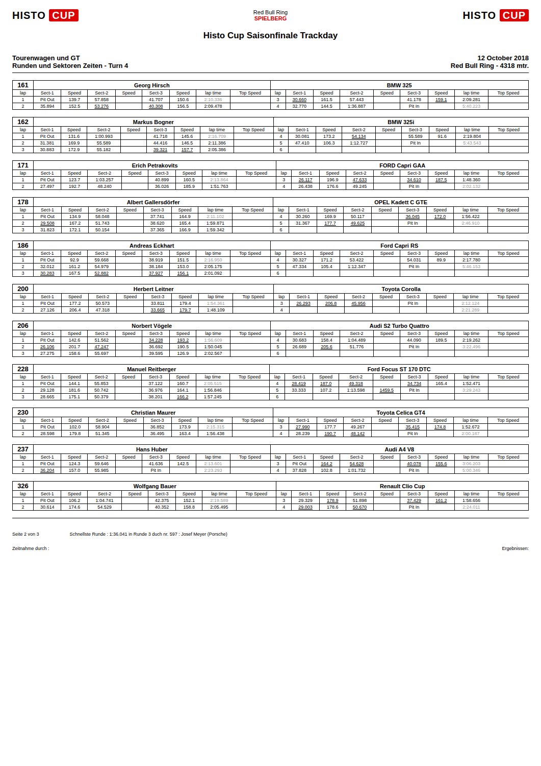HISTO CUP
Red Bull Ring
SPIELBERG
HISTO CUP
Histo Cup Saisonfinale Trackday
Tourenwagen und GT
Runden und Sektoren Zeiten - Turn 4
12 October 2018
Red Bull Ring - 4318 mtr.
| 161 | Georg Hirsch | BMW 325 |
| lap | Sect-1 | Speed | Sect-2 | Speed | Sect-3 | Speed | lap time | Top Speed | lap | Sect-1 | Speed | Sect-2 | Speed | Sect-3 | Speed | lap time | Top Speed |
| 1 | Pit Out | 139.7 | 57.858 | | 41.707 | 150.6 | 2:10.336 | | 3 | 30.660 | 161.5 | 57.443 | | 41.178 | 159.1 | 2:09.281 | |
| 2 | 35.894 | 152.5 | 53.276 | | 40.308 | 156.5 | 2:09.478 | | 4 | 32.770 | 144.5 | 1:36.887 | | Pit In | | 5:40.223 | |
| 162 | Markus Bogner | BMW 325i |
| lap | Sect-1 | Speed | Sect-2 | Speed | Sect-3 | Speed | lap time | Top Speed | lap | Sect-1 | Speed | Sect-2 | Speed | Sect-3 | Speed | lap time | Top Speed |
| 1 | Pit Out | 131.6 | 1:00.993 | | 41.718 | 145.6 | 2:16.709 | | 4 | 30.081 | 173.2 | 54.134 | | 55.589 | 91.6 | 2:19.804 | |
| 2 | 31.381 | 169.9 | 55.589 | | 44.416 | 146.5 | 2:11.386 | | 5 | 47.410 | 106.3 | 1:12.727 | | Pit In | | 5:43.543 | |
| 3 | 30.883 | 172.9 | 55.182 | | 39.321 | 157.7 | 2:05.386 | | 6 | | | | | | | | |
| 171 | Erich Petrakovits | FORD Capri GAA |
| lap | Sect-1 | Speed | Sect-2 | Speed | Sect-3 | Speed | lap time | Top Speed | lap | Sect-1 | Speed | Sect-2 | Speed | Sect-3 | Speed | lap time | Top Speed |
| 1 | Pit Out | 123.7 | 1:03.257 | | 40.899 | 160.5 | 2:13.864 | | 3 | 26.117 | 196.9 | 47.633 | | 34.610 | 187.5 | 1:48.360 | |
| 2 | 27.497 | 192.7 | 48.240 | | 36.026 | 185.9 | 1:51.763 | | 4 | 26.438 | 176.6 | 49.245 | | Pit In | | 2:02.132 | |
| 178 | Albert Gallersdörfer | OPEL Kadett C GTE |
| lap | Sect-1 | Speed | Sect-2 | Speed | Sect-3 | Speed | lap time | Top Speed | lap | Sect-1 | Speed | Sect-2 | Speed | Sect-3 | Speed | lap time | Top Speed |
| 1 | Pit Out | 134.9 | 58.048 | | 37.741 | 164.9 | 2:11.102 | | 4 | 30.260 | 169.9 | 50.117 | | 36.045 | 172.0 | 1:56.422 | |
| 2 | 29.508 | 167.2 | 51.743 | | 38.620 | 165.4 | 1:59.871 | | 5 | 31.367 | 177.7 | 49.625 | | Pit In | | 2:46.910 | |
| 3 | 31.823 | 172.1 | 50.154 | | 37.365 | 166.9 | 1:59.342 | | 6 | | | | | | | | |
| 186 | Andreas Eckhart | Ford Capri RS |
| lap | Sect-1 | Speed | Sect-2 | Speed | Sect-3 | Speed | lap time | Top Speed | lap | Sect-1 | Speed | Sect-2 | Speed | Sect-3 | Speed | lap time | Top Speed |
| 1 | Pit Out | 92.9 | 59.668 | | 38.919 | 151.5 | 2:16.950 | | 4 | 30.327 | 171.2 | 53.422 | | 54.031 | 89.9 | 2:17.780 | |
| 2 | 32.012 | 161.2 | 54.979 | | 38.184 | 153.0 | 2:05.175 | | 5 | 47.334 | 105.4 | 1:12.347 | | Pit In | | 5:46.153 | |
| 3 | 30.283 | 167.5 | 52.882 | | 37.927 | 156.1 | 2:01.092 | | 6 | | | | | | | | |
| 200 | Herbert Leitner | Toyota Corolla |
| lap | Sect-1 | Speed | Sect-2 | Speed | Sect-3 | Speed | lap time | Top Speed | lap | Sect-1 | Speed | Sect-2 | Speed | Sect-3 | Speed | lap time | Top Speed |
| 1 | Pit Out | 177.2 | 50.573 | | 33.811 | 179.4 | 1:54.361 | | 3 | 26.293 | 206.8 | 45.956 | | Pit In | | 2:12.124 | |
| 2 | 27.126 | 206.4 | 47.318 | | 33.665 | 179.7 | 1:48.109 | | 4 | | | | | | | 2:21.289 | |
| 206 | Norbert Vögele | Audi S2 Turbo Quattro |
| lap | Sect-1 | Speed | Sect-2 | Speed | Sect-3 | Speed | lap time | Top Speed | lap | Sect-1 | Speed | Sect-2 | Speed | Sect-3 | Speed | lap time | Top Speed |
| 1 | Pit Out | 142.6 | 51.562 | | 34.228 | 193.2 | 1:56.609 | | 4 | 30.683 | 158.4 | 1:04.489 | | 44.090 | 189.5 | 2:19.262 | |
| 2 | 26.106 | 201.7 | 47.247 | | 36.692 | 190.5 | 1:50.045 | | 5 | 26.689 | 205.6 | 51.776 | | Pit In | | 3:22.496 | |
| 3 | 27.275 | 158.6 | 55.697 | | 39.595 | 126.9 | 2:02.567 | | 6 | | | | | | | | |
| 228 | Manuel Reitberger | Ford Focus ST 170 DTC |
| lap | Sect-1 | Speed | Sect-2 | Speed | Sect-3 | Speed | lap time | Top Speed | lap | Sect-1 | Speed | Sect-2 | Speed | Sect-3 | Speed | lap time | Top Speed |
| 1 | Pit Out | 144.1 | 55.853 | | 37.122 | 160.7 | 2:05.515 | | 4 | 28.419 | 187.0 | 49.318 | | 34.734 | 165.4 | 1:52.471 | |
| 2 | 29.128 | 181.6 | 50.742 | | 36.976 | 164.1 | 1:56.846 | | 5 | 33.333 | 107.2 | 1:13.598 | 1459.5 | Pit In | | 3:29.243 | |
| 3 | 28.665 | 175.1 | 50.379 | | 38.201 | 166.2 | 1:57.245 | | 6 | | | | | | | | |
| 230 | Christian Maurer | Toyota Celica GT4 |
| lap | Sect-1 | Speed | Sect-2 | Speed | Sect-3 | Speed | lap time | Top Speed | lap | Sect-1 | Speed | Sect-2 | Speed | Sect-3 | Speed | lap time | Top Speed |
| 1 | Pit Out | 102.0 | 58.904 | | 36.852 | 173.9 | 2:15.315 | | 3 | 27.990 | 177.7 | 49.267 | | 35.415 | 174.8 | 1:52.672 | |
| 2 | 28.598 | 179.8 | 51.345 | | 36.495 | 163.4 | 1:56.438 | | 4 | 28.239 | 190.7 | 48.142 | | Pit In | | 2:00.187 | |
| 237 | Hans Huber | Audi A4 V8 |
| lap | Sect-1 | Speed | Sect-2 | Speed | Sect-3 | Speed | lap time | Top Speed | lap | Sect-1 | Speed | Sect-2 | Speed | Sect-3 | Speed | lap time | Top Speed |
| 1 | Pit Out | 124.3 | 59.646 | | 41.636 | 142.5 | 2:13.601 | | 3 | Pit Out | 164.2 | 54.628 | | 40.078 | 155.6 | 3:06.203 | |
| 2 | 36.204 | 157.0 | 55.985 | | Pit In | | 2:23.293 | | 4 | 37.828 | 102.8 | 1:01.732 | | Pit In | | 5:00.346 | |
| 326 | Wolfgang Bauer | Renault Clio Cup |
| lap | Sect-1 | Speed | Sect-2 | Speed | Sect-3 | Speed | lap time | Top Speed | lap | Sect-1 | Speed | Sect-2 | Speed | Sect-3 | Speed | lap time | Top Speed |
| 1 | Pit Out | 106.2 | 1:04.741 | | 42.375 | 152.1 | 2:19.589 | | 3 | 29.329 | 178.9 | 51.898 | | 37.429 | 161.2 | 1:58.656 | |
| 2 | 30.614 | 174.6 | 54.529 | | 40.352 | 158.8 | 2:05.495 | | 4 | 29.003 | 178.6 | 50.670 | | Pit In | | 2:24.011 | |
Seite 2 von 3
Schnellste Runde : 1:36.041 in Runde 3 duch nr. 597 : Josef Meyer (Porsche)
Zeitnahme durch :
Ergebnissen: